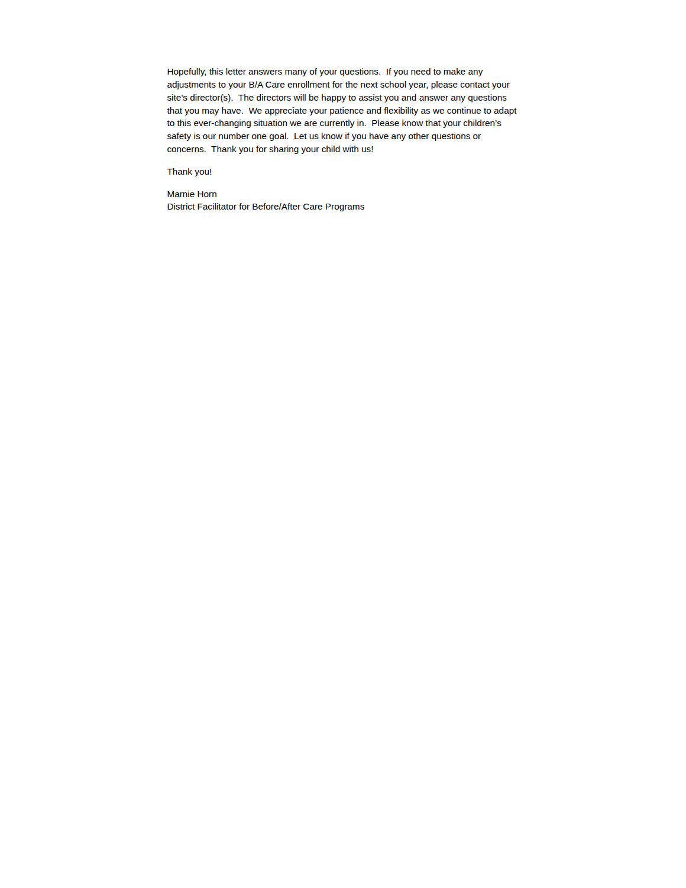Hopefully, this letter answers many of your questions. If you need to make any adjustments to your B/A Care enrollment for the next school year, please contact your site’s director(s). The directors will be happy to assist you and answer any questions that you may have. We appreciate your patience and flexibility as we continue to adapt to this ever-changing situation we are currently in. Please know that your children’s safety is our number one goal. Let us know if you have any other questions or concerns. Thank you for sharing your child with us!
Thank you!
Marnie Horn District Facilitator for Before/After Care Programs